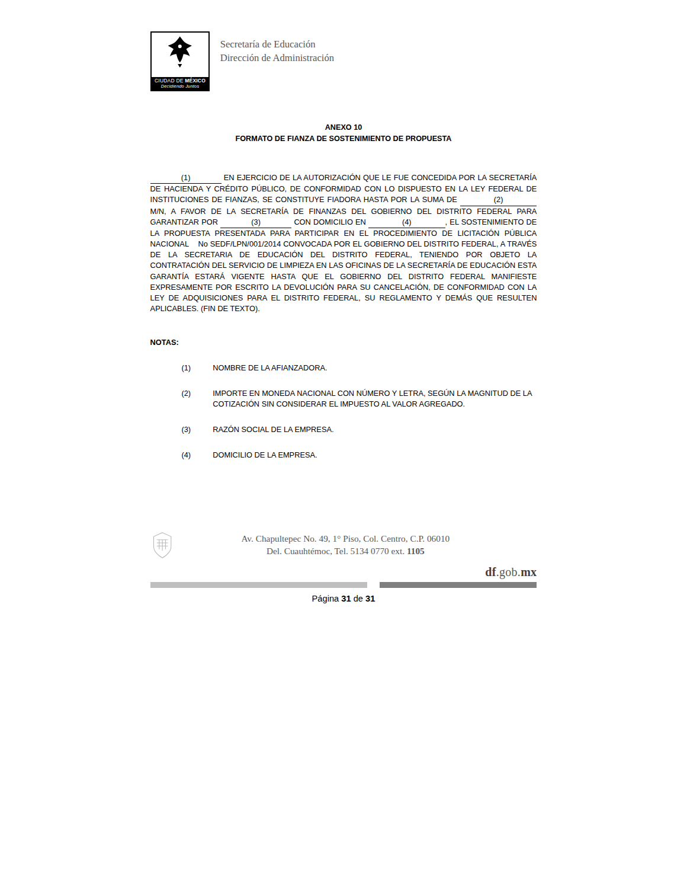CIUDAD DE MÉXICO
Decidiendo Juntos
Secretaría de Educación
Dirección de Administración
ANEXO 10
FORMATO DE FIANZA DE SOSTENIMIENTO DE PROPUESTA
(1) EN EJERCICIO DE LA AUTORIZACIÓN QUE LE FUE CONCEDIDA POR LA SECRETARÍA DE HACIENDA Y CRÉDITO PÚBLICO, DE CONFORMIDAD CON LO DISPUESTO EN LA LEY FEDERAL DE INSTITUCIONES DE FIANZAS, SE CONSTITUYE FIADORA HASTA POR LA SUMA DE (2) M/N, A FAVOR DE LA SECRETARÍA DE FINANZAS DEL GOBIERNO DEL DISTRITO FEDERAL PARA GARANTIZAR POR (3) CON DOMICILIO EN (4), EL SOSTENIMIENTO DE LA PROPUESTA PRESENTADA PARA PARTICIPAR EN EL PROCEDIMIENTO DE LICITACIÓN PÚBLICA NACIONAL No SEDF/LPN/001/2014 CONVOCADA POR EL GOBIERNO DEL DISTRITO FEDERAL, A TRAVÉS DE LA SECRETARIA DE EDUCACIÓN DEL DISTRITO FEDERAL, TENIENDO POR OBJETO LA CONTRATACIÓN DEL SERVICIO DE LIMPIEZA EN LAS OFICINAS DE LA SECRETARÍA DE EDUCACIÓN ESTA GARANTÍA ESTARÁ VIGENTE HASTA QUE EL GOBIERNO DEL DISTRITO FEDERAL MANIFIESTE EXPRESAMENTE POR ESCRITO LA DEVOLUCIÓN PARA SU CANCELACIÓN, DE CONFORMIDAD CON LA LEY DE ADQUISICIONES PARA EL DISTRITO FEDERAL, SU REGLAMENTO Y DEMÁS QUE RESULTEN APLICABLES. (FIN DE TEXTO).
NOTAS:
(1)
NOMBRE DE LA AFIANZADORA.
(2)
IMPORTE EN MONEDA NACIONAL CON NÚMERO Y LETRA, SEGÚN LA MAGNITUD DE LA COTIZACIÓN SIN CONSIDERAR EL IMPUESTO AL VALOR AGREGADO.
(3)
RAZÓN SOCIAL DE LA EMPRESA.
(4)
DOMICILIO DE LA EMPRESA.
Av. Chapultepec No. 49, 1° Piso, Col. Centro, C.P. 06010
Del. Cuauhtémoc, Tel. 5134 0770 ext. 1105
df.gob. mx
Página 31 de 31